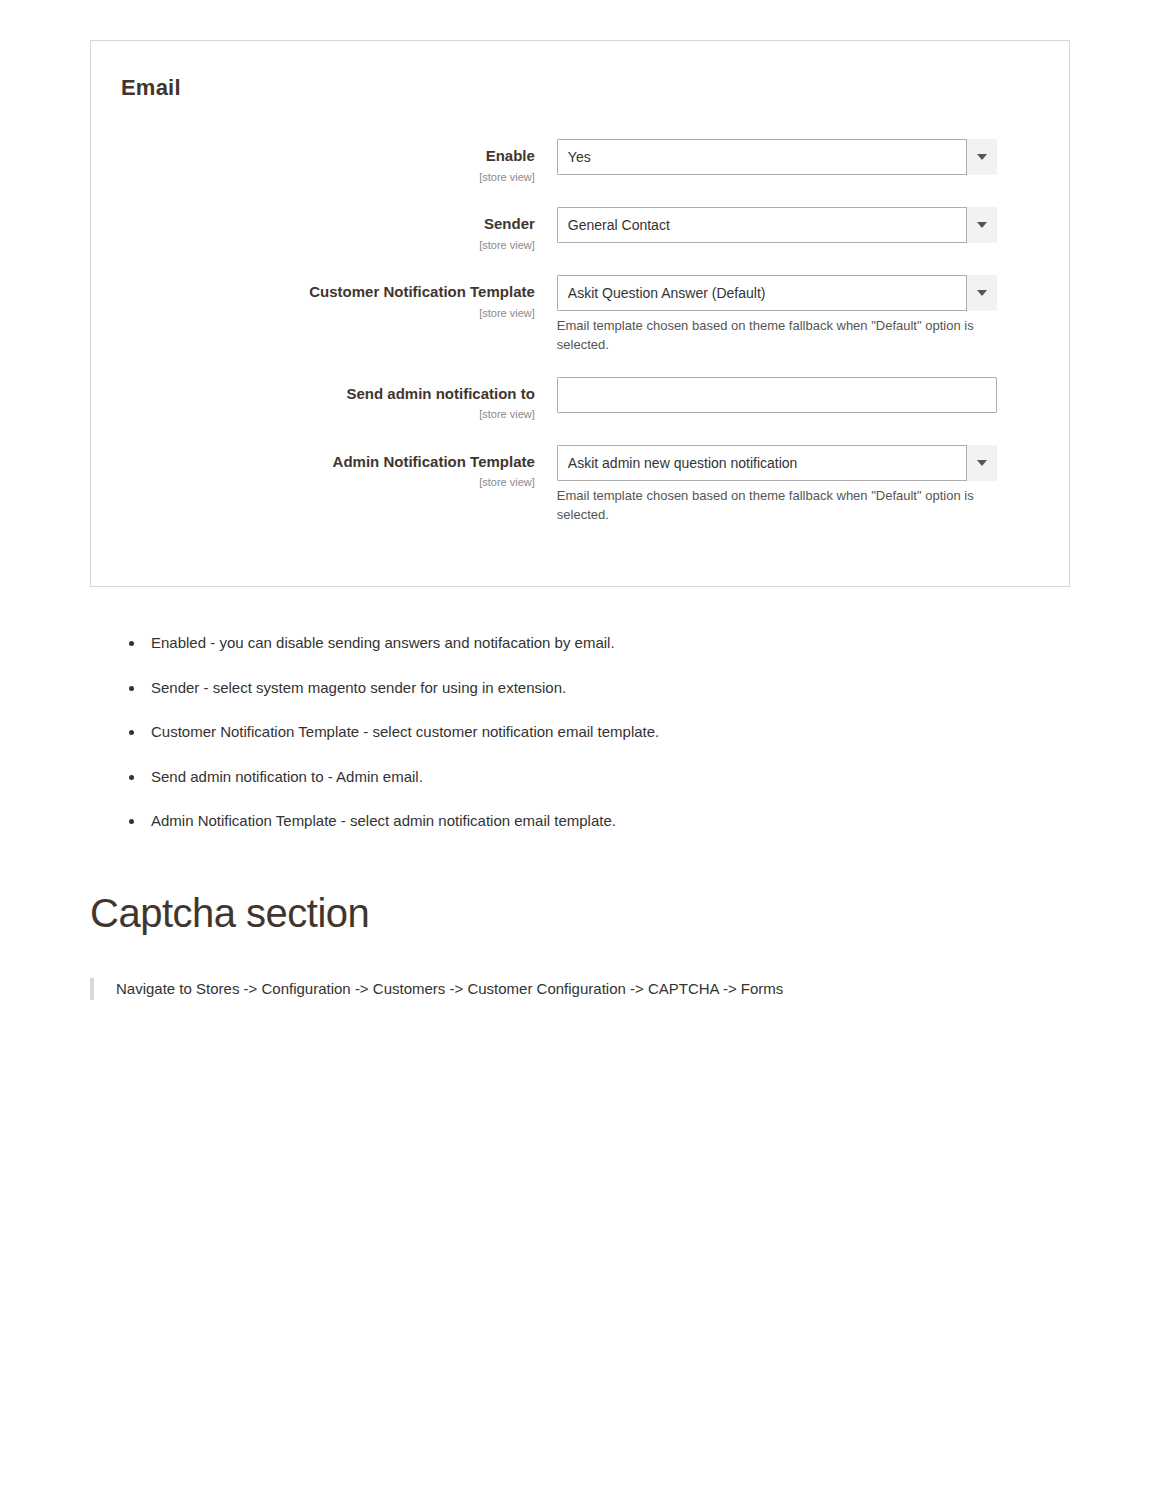Email
Enable [store view]
Yes No
Sender [store view]
General Contact Sales Representative Customer Support
Customer Notification Template [store view]
Askit Question Answer (Default)
Email template chosen based on theme fallback when "Default" option is selected.
Send admin notification to [store view]
Admin Notification Template [store view]
Askit admin new question notification
Email template chosen based on theme fallback when "Default" option is selected.
Enabled - you can disable sending answers and notifacation by email.
Sender - select system magento sender for using in extension.
Customer Notification Template - select customer notification email template.
Send admin notification to - Admin email.
Admin Notification Template - select admin notification email template.
Captcha section
Navigate to Stores -> Configuration -> Customers -> Customer Configuration -> CAPTCHA -> Forms